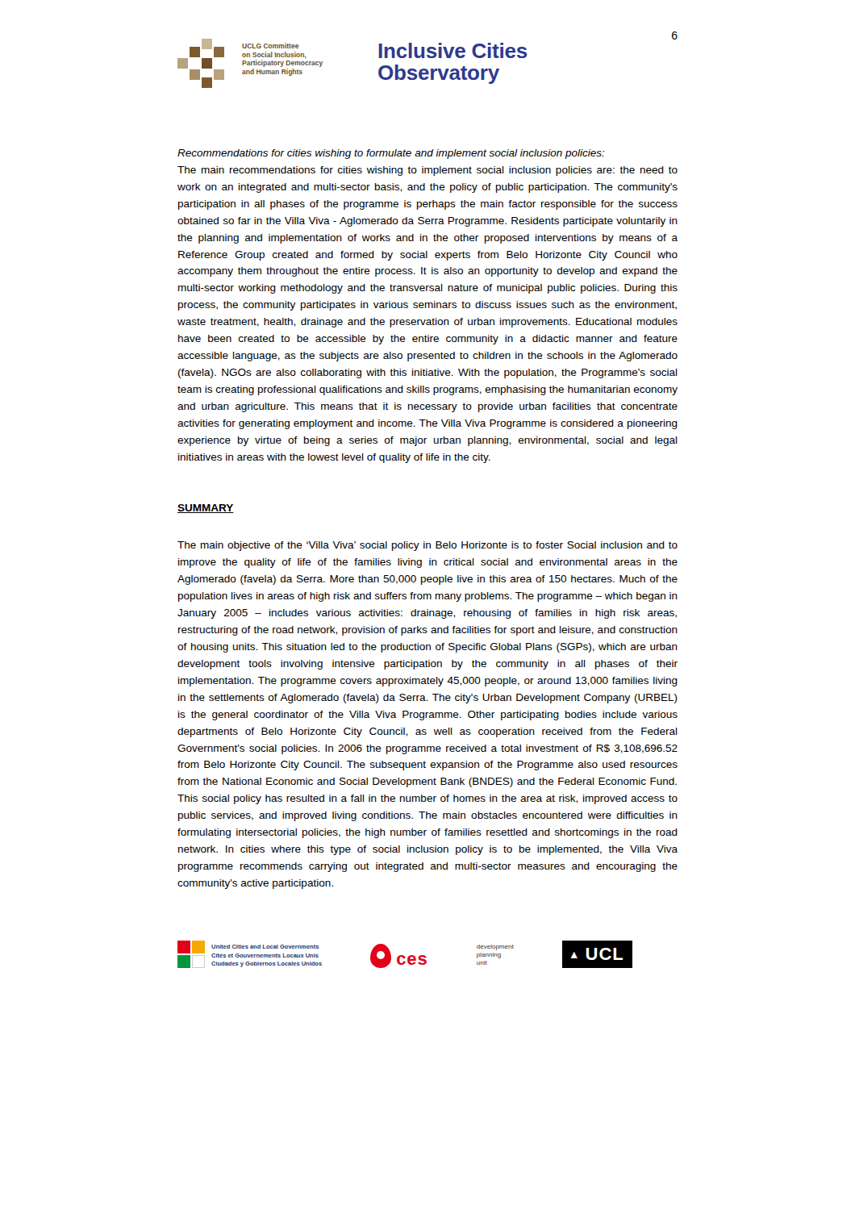6
UCLG Committee
on Social Inclusion,
Participatory Democracy
and Human Rights
Inclusive Cities Observatory
Recommendations for cities wishing to formulate and implement social inclusion policies:
The main recommendations for cities wishing to implement social inclusion policies are: the need to work on an integrated and multi-sector basis, and the policy of public participation. The community's participation in all phases of the programme is perhaps the main factor responsible for the success obtained so far in the Villa Viva - Aglomerado da Serra Programme. Residents participate voluntarily in the planning and implementation of works and in the other proposed interventions by means of a Reference Group created and formed by social experts from Belo Horizonte City Council who accompany them throughout the entire process. It is also an opportunity to develop and expand the multi-sector working methodology and the transversal nature of municipal public policies. During this process, the community participates in various seminars to discuss issues such as the environment, waste treatment, health, drainage and the preservation of urban improvements. Educational modules have been created to be accessible by the entire community in a didactic manner and feature accessible language, as the subjects are also presented to children in the schools in the Aglomerado (favela). NGOs are also collaborating with this initiative. With the population, the Programme's social team is creating professional qualifications and skills programs, emphasising the humanitarian economy and urban agriculture. This means that it is necessary to provide urban facilities that concentrate activities for generating employment and income. The Villa Viva Programme is considered a pioneering experience by virtue of being a series of major urban planning, environmental, social and legal initiatives in areas with the lowest level of quality of life in the city.
SUMMARY
The main objective of the ‘Villa Viva’ social policy in Belo Horizonte is to foster Social inclusion and to improve the quality of life of the families living in critical social and environmental areas in the Aglomerado (favela) da Serra. More than 50,000 people live in this area of 150 hectares. Much of the population lives in areas of high risk and suffers from many problems. The programme – which began in January 2005 – includes various activities: drainage, rehousing of families in high risk areas, restructuring of the road network, provision of parks and facilities for sport and leisure, and construction of housing units. This situation led to the production of Specific Global Plans (SGPs), which are urban development tools involving intensive participation by the community in all phases of their implementation. The programme covers approximately 45,000 people, or around 13,000 families living in the settlements of Aglomerado (favela) da Serra. The city's Urban Development Company (URBEL) is the general coordinator of the Villa Viva Programme. Other participating bodies include various departments of Belo Horizonte City Council, as well as cooperation received from the Federal Government's social policies. In 2006 the programme received a total investment of R$ 3,108,696.52 from Belo Horizonte City Council. The subsequent expansion of the Programme also used resources from the National Economic and Social Development Bank (BNDES) and the Federal Economic Fund. This social policy has resulted in a fall in the number of homes in the area at risk, improved access to public services, and improved living conditions. The main obstacles encountered were difficulties in formulating intersectorial policies, the high number of families resettled and shortcomings in the road network. In cities where this type of social inclusion policy is to be implemented, the Villa Viva programme recommends carrying out integrated and multi-sector measures and encouraging the community's active participation.
United Cities and Local Governments
Cités et Gouvernements Locaux Unis
Ciudades y Gobiernos Locales Unidos
ces
development
planning
unit
▲UCL